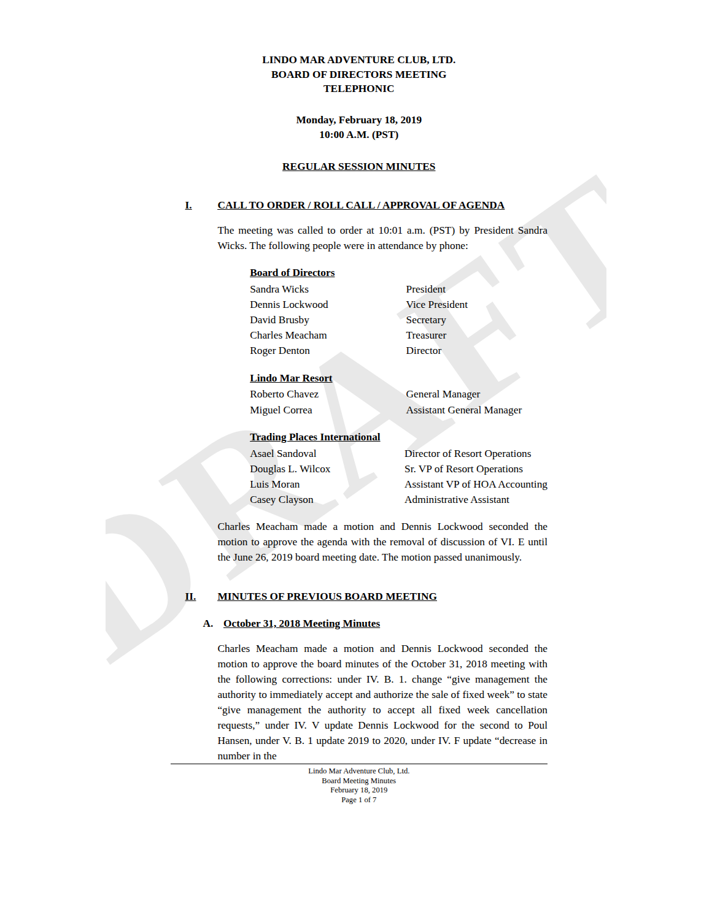DRAFT
LINDO MAR ADVENTURE CLUB, LTD.
BOARD OF DIRECTORS MEETING
TELEPHONIC
Monday, February 18, 2019
10:00 A.M. (PST)
REGULAR SESSION MINUTES
I. CALL TO ORDER / ROLL CALL / APPROVAL OF AGENDA
The meeting was called to order at 10:01 a.m. (PST) by President Sandra Wicks. The following people were in attendance by phone:
Board of Directors
| Sandra Wicks | President |
| Dennis Lockwood | Vice President |
| David Brusby | Secretary |
| Charles Meacham | Treasurer |
| Roger Denton | Director |
Lindo Mar Resort
| Roberto Chavez | General Manager |
| Miguel Correa | Assistant General Manager |
Trading Places International
| Asael Sandoval | Director of Resort Operations |
| Douglas L. Wilcox | Sr. VP of Resort Operations |
| Luis Moran | Assistant VP of HOA Accounting |
| Casey Clayson | Administrative Assistant |
Charles Meacham made a motion and Dennis Lockwood seconded the motion to approve the agenda with the removal of discussion of VI. E until the June 26, 2019 board meeting date. The motion passed unanimously.
II. MINUTES OF PREVIOUS BOARD MEETING
A. October 31, 2018 Meeting Minutes
Charles Meacham made a motion and Dennis Lockwood seconded the motion to approve the board minutes of the October 31, 2018 meeting with the following corrections: under IV. B. 1. change “give management the authority to immediately accept and authorize the sale of fixed week” to state “give management the authority to accept all fixed week cancellation requests,” under IV. V update Dennis Lockwood for the second to Poul Hansen, under V. B. 1 update 2019 to 2020, under IV. F update “decrease in number in the
Lindo Mar Adventure Club, Ltd.
Board Meeting Minutes
February 18, 2019
Page 1 of 7